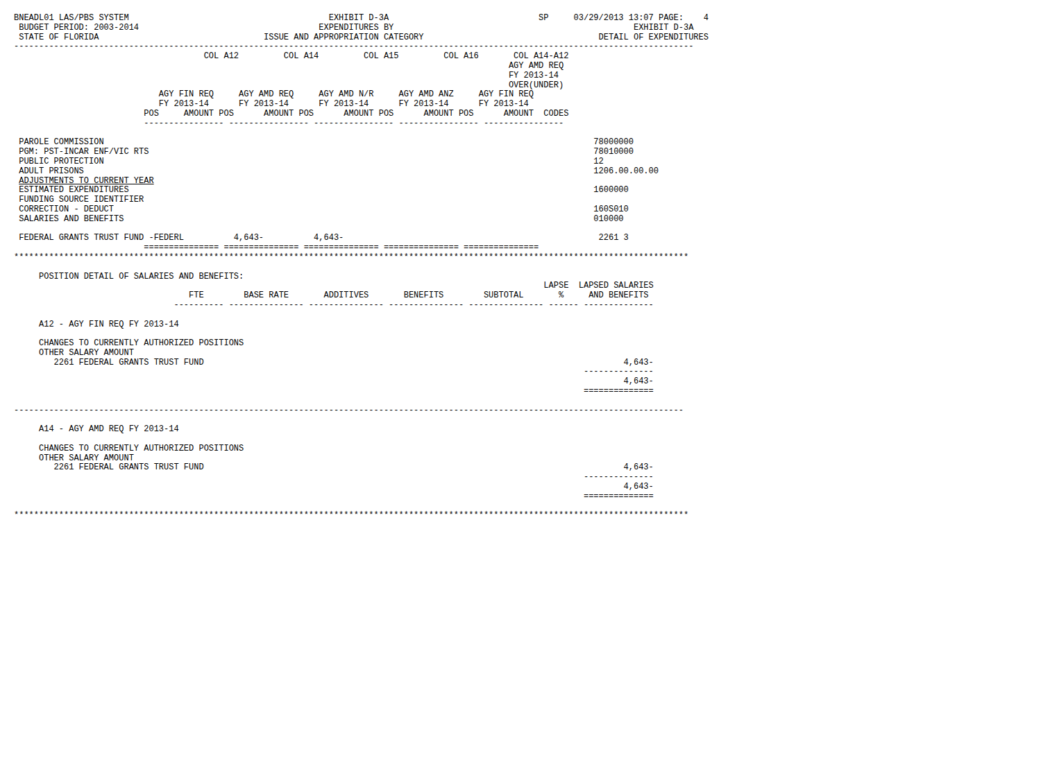BNEADL01 LAS/PBS SYSTEM                                        EXHIBIT D-3A                              SP     03/29/2013 13:07 PAGE:    4
 BUDGET PERIOD: 2003-2014                                    EXPENDITURES BY                                                EXHIBIT D-3A
 STATE OF FLORIDA                                 ISSUE AND APPROPRIATION CATEGORY                                   DETAIL OF EXPENDITURES
----------------------------------------------------------------------------------------------------------------------------------------
                                      COL A12         COL A14         COL A15         COL A16       COL A14-A12
                                                                                                   AGY AMD REQ
                                                                                                   FY 2013-14
                                                                                                   OVER(UNDER)
                             AGY FIN REQ     AGY AMD REQ     AGY AMD N/R     AGY AMD ANZ     AGY FIN REQ
                             FY 2013-14      FY 2013-14      FY 2013-14      FY 2013-14      FY 2013-14
                          POS     AMOUNT POS      AMOUNT POS      AMOUNT POS      AMOUNT POS      AMOUNT  CODES
                          ---------------- ---------------- ---------------- ---------------- ----------------

 PAROLE COMMISSION                                                                                                  78000000
 PGM: PST-INCAR ENF/VIC RTS                                                                                         78010000
 PUBLIC PROTECTION                                                                                                  12
 ADULT PRISONS                                                                                                      1206.00.00.00
 ADJUSTMENTS TO CURRENT YEAR
 ESTIMATED EXPENDITURES                                                                                             1600000
 FUNDING SOURCE IDENTIFIER
 CORRECTION - DEDUCT                                                                                                160S010
 SALARIES AND BENEFITS                                                                                              010000

 FEDERAL GRANTS TRUST FUND -FEDERL          4,643-          4,643-                                                   2261 3
                          =============== =============== =============== =============== ===============
***************************************************************************************************************************************

     POSITION DETAIL OF SALARIES AND BENEFITS:
                                                                                                          LAPSE  LAPSED SALARIES
                                   FTE        BASE RATE       ADDITIVES       BENEFITS        SUBTOTAL       %     AND BENEFITS
                                ---------- --------------- --------------- --------------- --------------- ------ --------------

     A12 - AGY FIN REQ FY 2013-14

     CHANGES TO CURRENTLY AUTHORIZED POSITIONS
     OTHER SALARY AMOUNT
        2261 FEDERAL GRANTS TRUST FUND                                                                                    4,643-
                                                                                                                  --------------
                                                                                                                          4,643-
                                                                                                                  ==============

--------------------------------------------------------------------------------------------------------------------------------------

     A14 - AGY AMD REQ FY 2013-14

     CHANGES TO CURRENTLY AUTHORIZED POSITIONS
     OTHER SALARY AMOUNT
        2261 FEDERAL GRANTS TRUST FUND                                                                                    4,643-
                                                                                                                  --------------
                                                                                                                          4,643-
                                                                                                                  ==============

***************************************************************************************************************************************